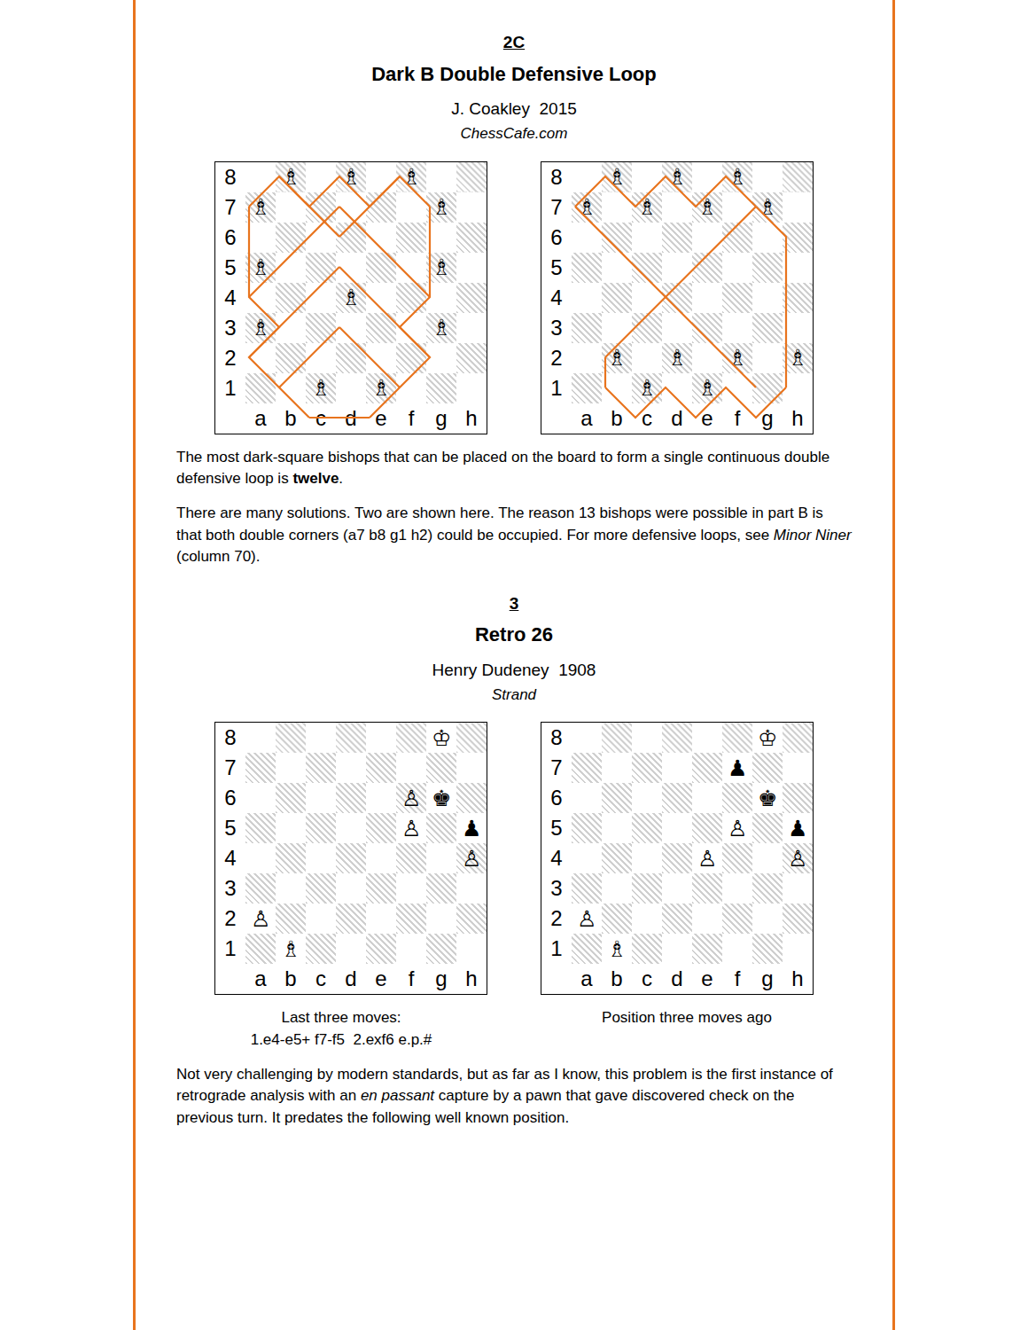2C
Dark B Double Defensive Loop
J. Coakley 2015
ChessCafe.com
| 8 | | ♗ | | ♗ | | ♗ | | |
| 7 | ♗ | | | | | | ♗ | |
| 6 | | | | | | | | |
| 5 | ♗ | | | | | | ♗ | |
| 4 | | | | ♗ | | | | |
| 3 | ♗ | | | | | | ♗ | |
| 2 | | | | | | | | |
| 1 | | | ♗ | | ♗ | | | |
| | a | b | c | d | e | f | g | h |
| 8 | | ♗ | | ♗ | | ♗ | | |
| 7 | ♗ | | ♗ | | ♗ | | ♗ | |
| 6 | | | | | | | | |
| 5 | | | | | | | | |
| 4 | | | | | | | | |
| 3 | | | | | | | | |
| 2 | | ♗ | | ♗ | | ♗ | | ♗ |
| 1 | | | ♗ | | ♗ | | | |
| | a | b | c | d | e | f | g | h |
The most dark-square bishops that can be placed on the board to form a single continuous double defensive loop is twelve.
There are many solutions. Two are shown here. The reason 13 bishops were possible in part B is that both double corners (a7 b8 g1 h2) could be occupied. For more defensive loops, see Minor Niner (column 70).
3
Retro 26
Henry Dudeney 1908
Strand
| 8 | | | | | | | ♔ | |
| 7 | | | | | | | | |
| 6 | | | | | | ♙ | ♚ | |
| 5 | | | | | | ♙ | | ♟ |
| 4 | | | | | | | | ♙ |
| 3 | | | | | | | | |
| 2 | ♙ | | | | | | | |
| 1 | | ♗ | | | | | | |
| | a | b | c | d | e | f | g | h |
| 8 | | | | | | | ♔ | |
| 7 | | | | | | ♟ | | |
| 6 | | | | | | | ♚ | |
| 5 | | | | | | ♙ | | ♟ |
| 4 | | | | | ♙ | | | ♙ |
| 3 | | | | | | | | |
| 2 | ♙ | | | | | | | |
| 1 | | ♗ | | | | | | |
| | a | b | c | d | e | f | g | h |
Last three moves:
1.e4-e5+ f7-f5 2.exf6 e.p.#
Position three moves ago
Not very challenging by modern standards, but as far as I know, this problem is the first instance of retrograde analysis with an en passant capture by a pawn that gave discovered check on the previous turn. It predates the following well known position.